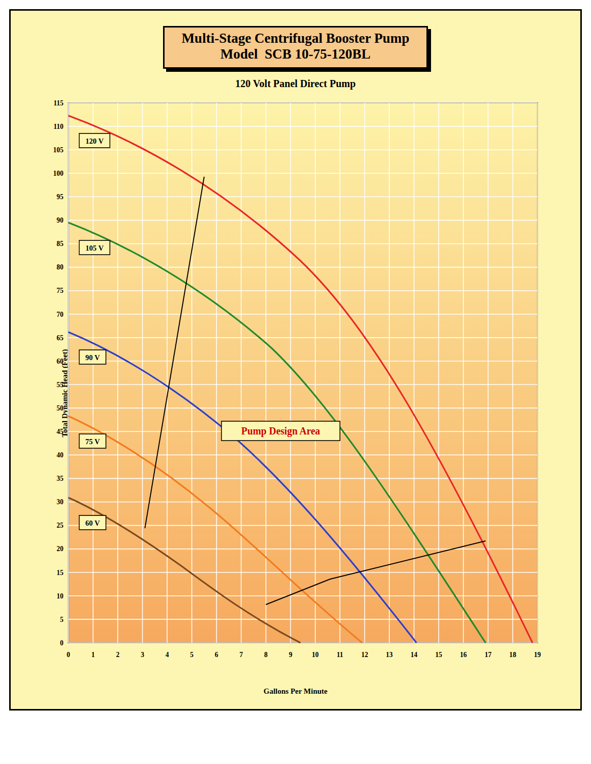Multi-Stage Centrifugal Booster Pump
Model SCB 10-75-120BL
120 Volt Panel Direct Pump
Total Dynamic Head (Feet)
Gallons Per Minute
115 110 105 100 95 90 85 80 75 70 65 60 55 50 45 40 35 30 25 20 15 10 5 0 0 1 2 3 4 5 6 7 8 9 10 11 12 13 14 15 16 17 18 19 120 V 105 V 90 V 75 V 60 V Pump Design Area